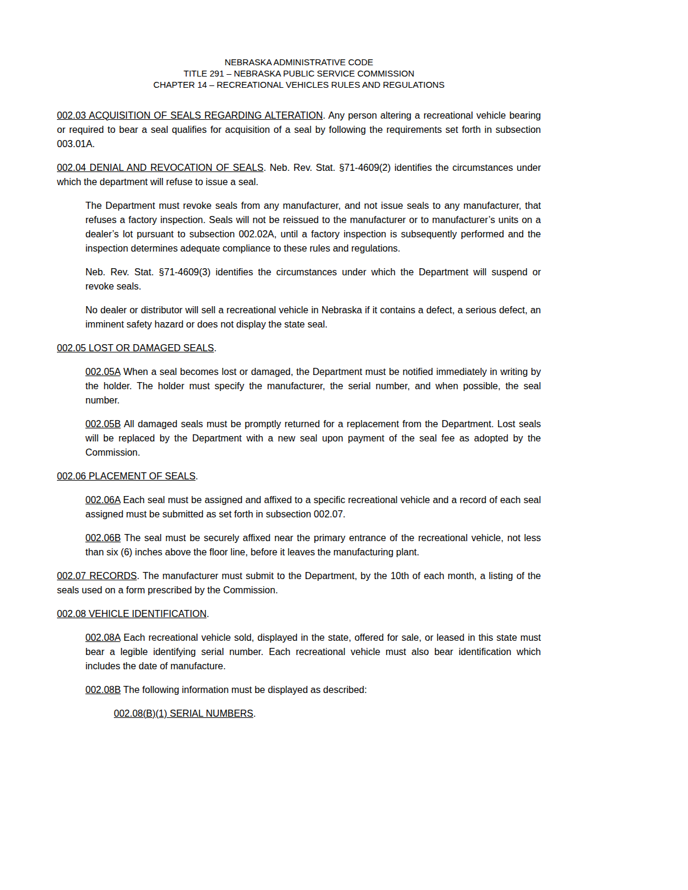Nebraska Administrative Code
Title 291 – Nebraska Public Service Commission
Chapter 14 – Recreational Vehicles Rules and Regulations
002.03 ACQUISITION OF SEALS REGARDING ALTERATION. Any person altering a recreational vehicle bearing or required to bear a seal qualifies for acquisition of a seal by following the requirements set forth in subsection 003.01A.
002.04 DENIAL AND REVOCATION OF SEALS. Neb. Rev. Stat. §71-4609(2) identifies the circumstances under which the department will refuse to issue a seal.
The Department must revoke seals from any manufacturer, and not issue seals to any manufacturer, that refuses a factory inspection. Seals will not be reissued to the manufacturer or to manufacturer’s units on a dealer’s lot pursuant to subsection 002.02A, until a factory inspection is subsequently performed and the inspection determines adequate compliance to these rules and regulations.
Neb. Rev. Stat. §71-4609(3) identifies the circumstances under which the Department will suspend or revoke seals.
No dealer or distributor will sell a recreational vehicle in Nebraska if it contains a defect, a serious defect, an imminent safety hazard or does not display the state seal.
002.05 LOST OR DAMAGED SEALS.
002.05A When a seal becomes lost or damaged, the Department must be notified immediately in writing by the holder. The holder must specify the manufacturer, the serial number, and when possible, the seal number.
002.05B All damaged seals must be promptly returned for a replacement from the Department. Lost seals will be replaced by the Department with a new seal upon payment of the seal fee as adopted by the Commission.
002.06 PLACEMENT OF SEALS.
002.06A Each seal must be assigned and affixed to a specific recreational vehicle and a record of each seal assigned must be submitted as set forth in subsection 002.07.
002.06B The seal must be securely affixed near the primary entrance of the recreational vehicle, not less than six (6) inches above the floor line, before it leaves the manufacturing plant.
002.07 RECORDS. The manufacturer must submit to the Department, by the 10th of each month, a listing of the seals used on a form prescribed by the Commission.
002.08 VEHICLE IDENTIFICATION.
002.08A Each recreational vehicle sold, displayed in the state, offered for sale, or leased in this state must bear a legible identifying serial number. Each recreational vehicle must also bear identification which includes the date of manufacture.
002.08B The following information must be displayed as described:
002.08(B)(1) SERIAL NUMBERS.